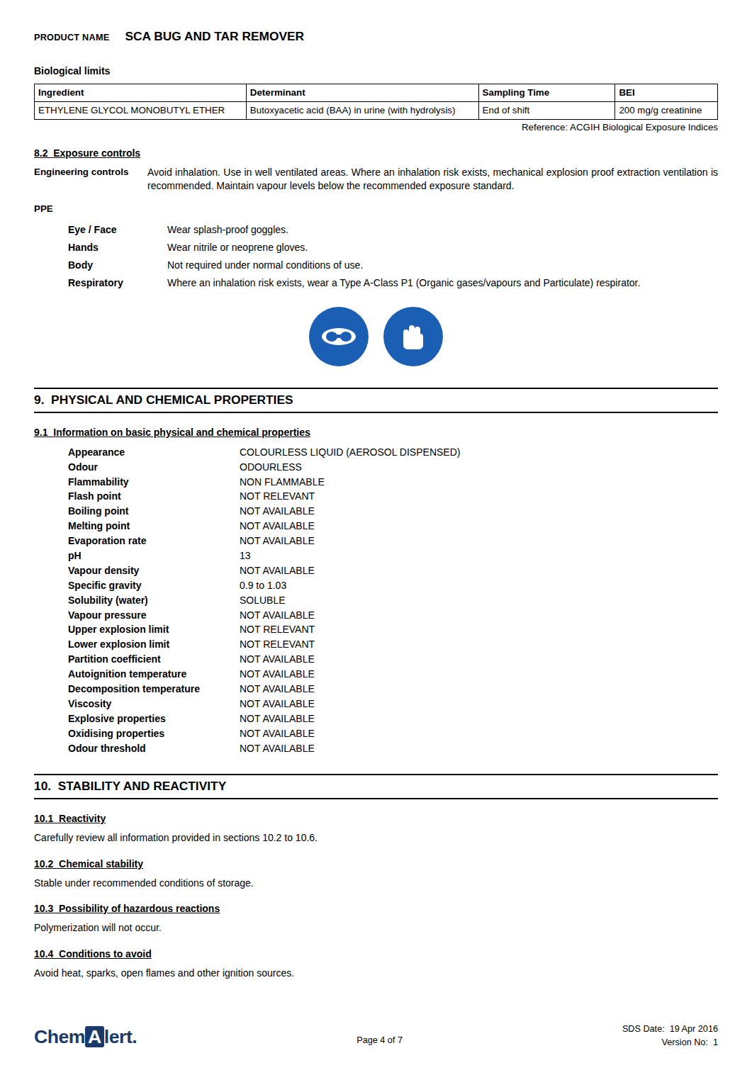PRODUCT NAME SCA BUG AND TAR REMOVER
Biological limits
| Ingredient | Determinant | Sampling Time | BEI |
| --- | --- | --- | --- |
| ETHYLENE GLYCOL MONOBUTYL ETHER | Butoxyacetic acid (BAA) in urine (with hydrolysis) | End of shift | 200 mg/g creatinine |
Reference: ACGIH Biological Exposure Indices
8.2 Exposure controls
Engineering controls
Avoid inhalation. Use in well ventilated areas. Where an inhalation risk exists, mechanical explosion proof extraction ventilation is recommended. Maintain vapour levels below the recommended exposure standard.
PPE
| Eye / Face | Wear splash-proof goggles. |
| Hands | Wear nitrile or neoprene gloves. |
| Body | Not required under normal conditions of use. |
| Respiratory | Where an inhalation risk exists, wear a Type A-Class P1 (Organic gases/vapours and Particulate) respirator. |
9. PHYSICAL AND CHEMICAL PROPERTIES
9.1 Information on basic physical and chemical properties
| Appearance | COLOURLESS LIQUID (AEROSOL DISPENSED) |
| Odour | ODOURLESS |
| Flammability | NON FLAMMABLE |
| Flash point | NOT RELEVANT |
| Boiling point | NOT AVAILABLE |
| Melting point | NOT AVAILABLE |
| Evaporation rate | NOT AVAILABLE |
| pH | 13 |
| Vapour density | NOT AVAILABLE |
| Specific gravity | 0.9 to 1.03 |
| Solubility (water) | SOLUBLE |
| Vapour pressure | NOT AVAILABLE |
| Upper explosion limit | NOT RELEVANT |
| Lower explosion limit | NOT RELEVANT |
| Partition coefficient | NOT AVAILABLE |
| Autoignition temperature | NOT AVAILABLE |
| Decomposition temperature | NOT AVAILABLE |
| Viscosity | NOT AVAILABLE |
| Explosive properties | NOT AVAILABLE |
| Oxidising properties | NOT AVAILABLE |
| Odour threshold | NOT AVAILABLE |
10. STABILITY AND REACTIVITY
10.1 Reactivity
Carefully review all information provided in sections 10.2 to 10.6.
10.2 Chemical stability
Stable under recommended conditions of storage.
10.3 Possibility of hazardous reactions
Polymerization will not occur.
10.4 Conditions to avoid
Avoid heat, sparks, open flames and other ignition sources.
Chem Alert.
Page 4 of 7
SDS Date: 19 Apr 2016
Version No: 1